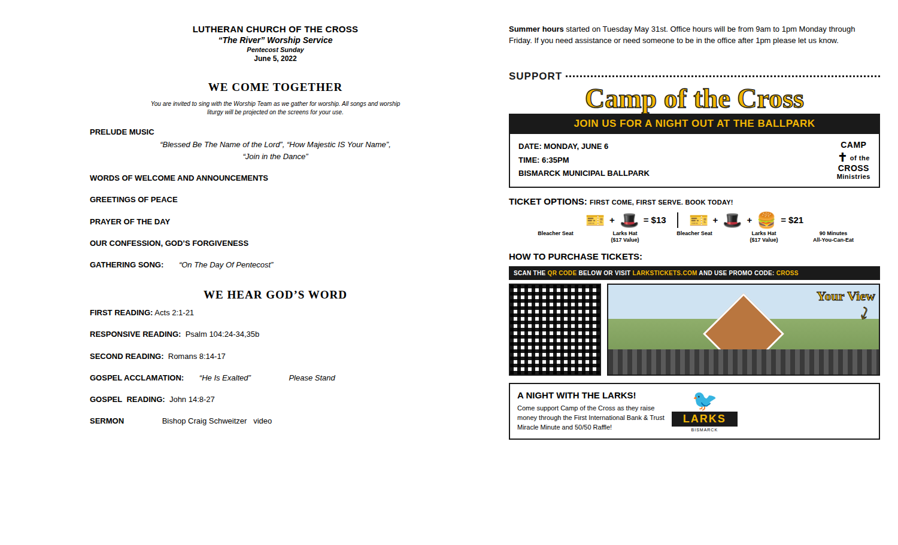LUTHERAN CHURCH OF THE CROSS
“The River” Worship Service
Pentecost Sunday
June 5, 2022
WE COME TOGETHER
You are invited to sing with the Worship Team as we gather for worship. All songs and worship
liturgy will be projected on the screens for your use.
PRELUDE MUSIC
“Blessed Be The Name of the Lord”, “How Majestic IS Your Name”,
“Join in the Dance”
WORDS OF WELCOME AND ANNOUNCEMENTS
GREETINGS OF PEACE
PRAYER OF THE DAY
OUR CONFESSION, GOD’S FORGIVENESS
GATHERING SONG: “On The Day Of Pentecost”
WE HEAR GOD’S WORD
FIRST READING: Acts 2:1-21
RESPONSIVE READING: Psalm 104:24-34,35b
SECOND READING: Romans 8:14-17
GOSPEL ACCLAMATION: “He Is Exalted” Please Stand
GOSPEL READING: John 14:8-27
SERMON Bishop Craig Schweitzer video
Summer hours started on Tuesday May 31st. Office hours will be from 9am to 1pm Monday through Friday. If you need assistance or need someone to be in the office after 1pm please let us know.
SUPPORT
Camp of the Cross
Join us for a night out at the ballpark
Date: Monday, June 6
Time: 6:35pm
Bismarck Municipal Ballpark
CAMP
✝ of the
CROSS
Ministries
TICKET OPTIONS: FIRST COME, FIRST SERVE. BOOK TODAY!
🎫 + 🎩 = $13
🎫 + 🎩 + 🍔 = $21
Bleacher Seat Larks Hat
($17 Value) Bleacher Seat Larks Hat
($17 Value) 90 Minutes
All-You-Can-Eat
HOW TO PURCHASE TICKETS:
SCAN THE QR CODE BELOW OR VISIT LARKSTICKETS.COM AND USE PROMO CODE: CROSS
Your View
⤵
A Night with the Larks!
Come support Camp of the Cross as they raise
money through the First International Bank & Trust
Miracle Minute and 50/50 Raffle!
🐦
LARKS
BISMARCK